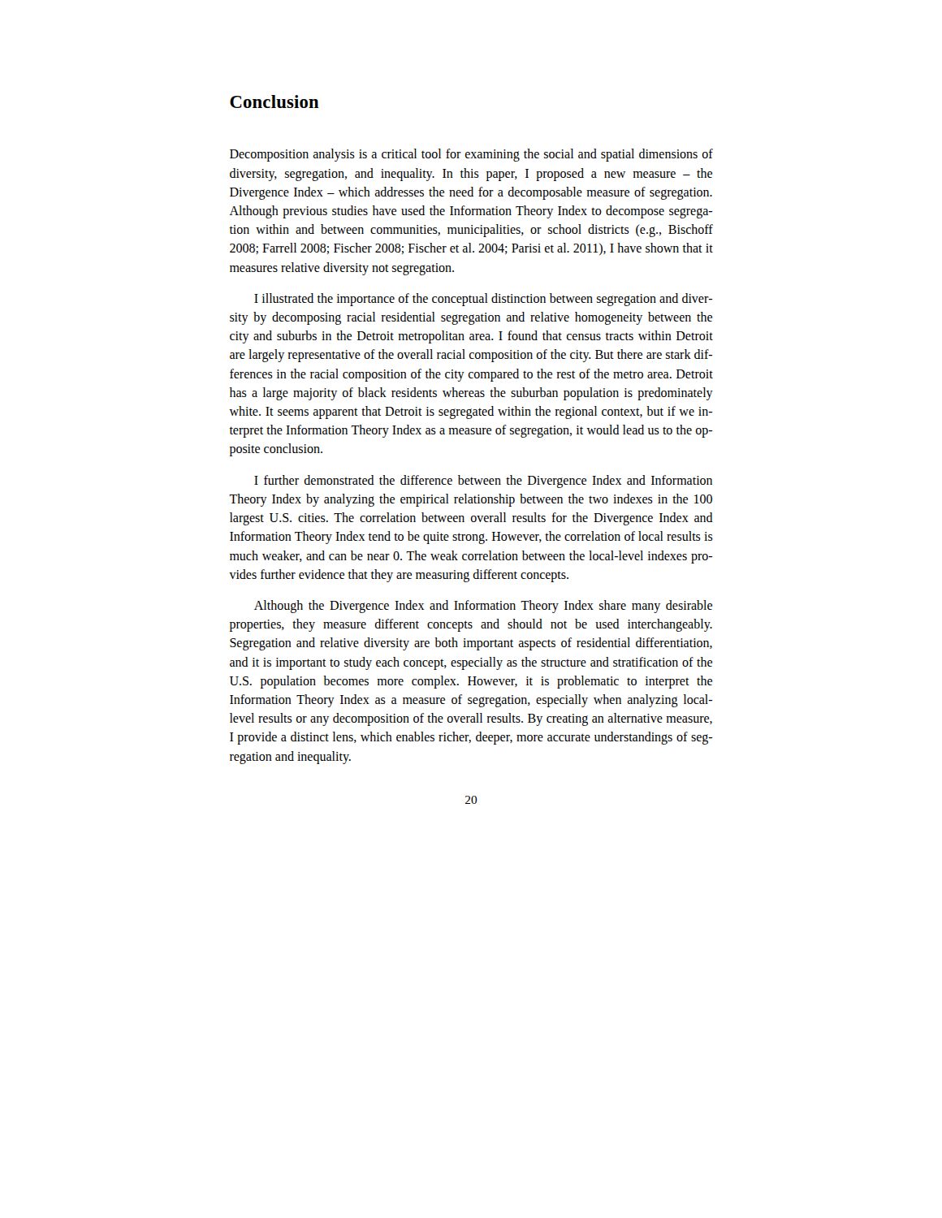Conclusion
Decomposition analysis is a critical tool for examining the social and spatial dimensions of diversity, segregation, and inequality. In this paper, I proposed a new measure – the Divergence Index – which addresses the need for a decomposable measure of segregation. Although previous studies have used the Information Theory Index to decompose segregation within and between communities, municipalities, or school districts (e.g., Bischoff 2008; Farrell 2008; Fischer 2008; Fischer et al. 2004; Parisi et al. 2011), I have shown that it measures relative diversity not segregation.
I illustrated the importance of the conceptual distinction between segregation and diversity by decomposing racial residential segregation and relative homogeneity between the city and suburbs in the Detroit metropolitan area. I found that census tracts within Detroit are largely representative of the overall racial composition of the city. But there are stark differences in the racial composition of the city compared to the rest of the metro area. Detroit has a large majority of black residents whereas the suburban population is predominately white. It seems apparent that Detroit is segregated within the regional context, but if we interpret the Information Theory Index as a measure of segregation, it would lead us to the opposite conclusion.
I further demonstrated the difference between the Divergence Index and Information Theory Index by analyzing the empirical relationship between the two indexes in the 100 largest U.S. cities. The correlation between overall results for the Divergence Index and Information Theory Index tend to be quite strong. However, the correlation of local results is much weaker, and can be near 0. The weak correlation between the local-level indexes provides further evidence that they are measuring different concepts.
Although the Divergence Index and Information Theory Index share many desirable properties, they measure different concepts and should not be used interchangeably. Segregation and relative diversity are both important aspects of residential differentiation, and it is important to study each concept, especially as the structure and stratification of the U.S. population becomes more complex. However, it is problematic to interpret the Information Theory Index as a measure of segregation, especially when analyzing local-level results or any decomposition of the overall results. By creating an alternative measure, I provide a distinct lens, which enables richer, deeper, more accurate understandings of segregation and inequality.
20